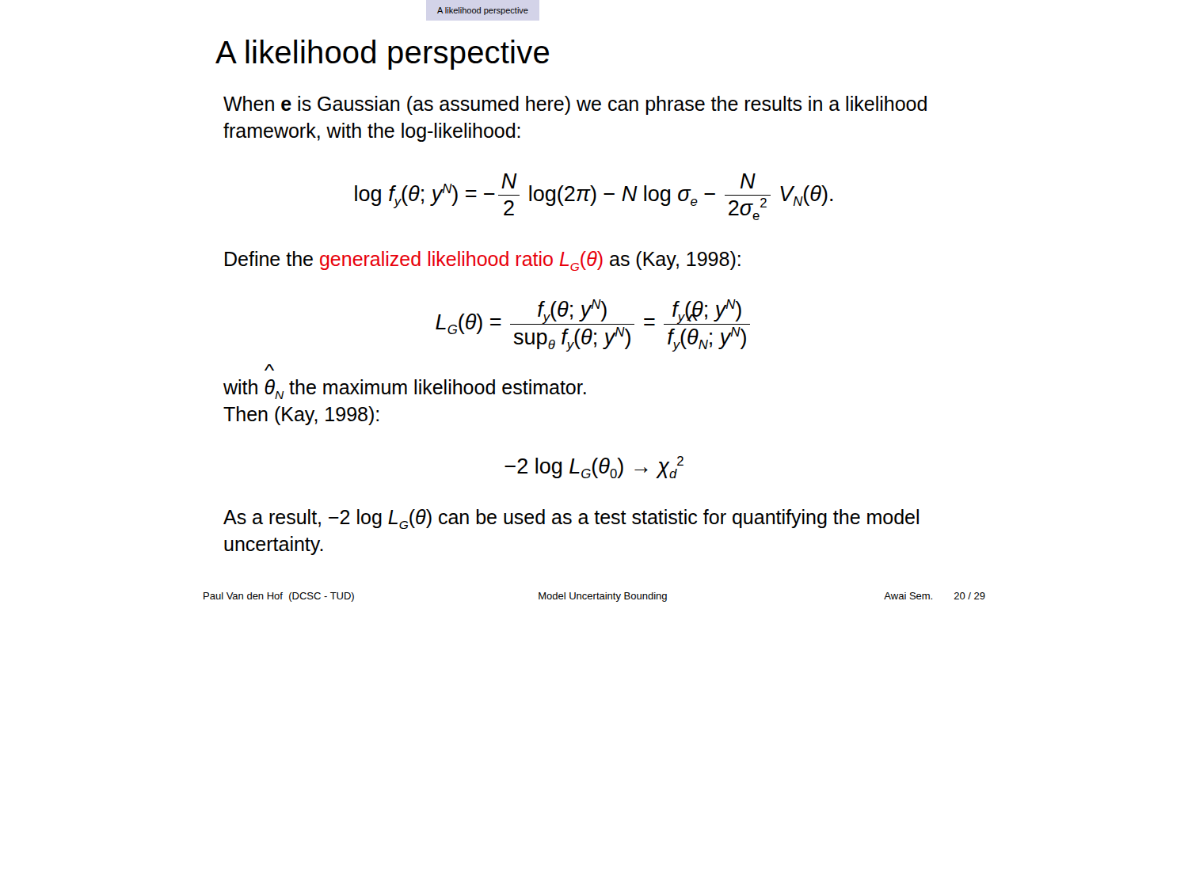A likelihood perspective
A likelihood perspective
When e is Gaussian (as assumed here) we can phrase the results in a likelihood framework, with the log-likelihood:
log fy(θ; yN) = −N 2 log(2π) − N log σe − N 2σe2 VN(θ).
Define the generalized likelihood ratio LG(θ) as (Kay, 1998):
LG(θ) = fy(θ; yN) supθ fy(θ; yN) = fy(θ; yN) fy(θN; yN)
with θN the maximum likelihood estimator.
Then (Kay, 1998):
−2 log LG(θ0) → χd2
As a result, −2 log LG(θ) can be used as a test statistic for quantifying the model uncertainty.
Paul Van den Hof (DCSC - TUD)
Model Uncertainty Bounding
Awai Sem. 20 / 29